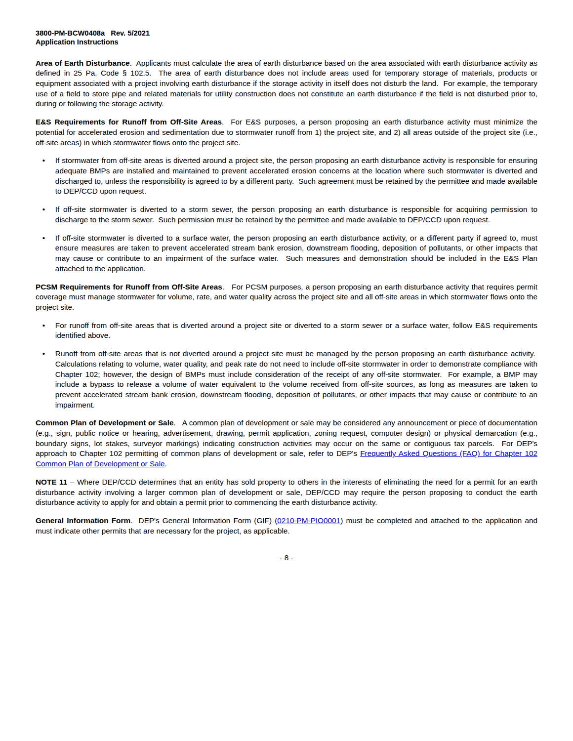3800-PM-BCW0408a Rev. 5/2021
Application Instructions
Area of Earth Disturbance. Applicants must calculate the area of earth disturbance based on the area associated with earth disturbance activity as defined in 25 Pa. Code § 102.5. The area of earth disturbance does not include areas used for temporary storage of materials, products or equipment associated with a project involving earth disturbance if the storage activity in itself does not disturb the land. For example, the temporary use of a field to store pipe and related materials for utility construction does not constitute an earth disturbance if the field is not disturbed prior to, during or following the storage activity.
E&S Requirements for Runoff from Off-Site Areas. For E&S purposes, a person proposing an earth disturbance activity must minimize the potential for accelerated erosion and sedimentation due to stormwater runoff from 1) the project site, and 2) all areas outside of the project site (i.e., off-site areas) in which stormwater flows onto the project site.
If stormwater from off-site areas is diverted around a project site, the person proposing an earth disturbance activity is responsible for ensuring adequate BMPs are installed and maintained to prevent accelerated erosion concerns at the location where such stormwater is diverted and discharged to, unless the responsibility is agreed to by a different party. Such agreement must be retained by the permittee and made available to DEP/CCD upon request.
If off-site stormwater is diverted to a storm sewer, the person proposing an earth disturbance is responsible for acquiring permission to discharge to the storm sewer. Such permission must be retained by the permittee and made available to DEP/CCD upon request.
If off-site stormwater is diverted to a surface water, the person proposing an earth disturbance activity, or a different party if agreed to, must ensure measures are taken to prevent accelerated stream bank erosion, downstream flooding, deposition of pollutants, or other impacts that may cause or contribute to an impairment of the surface water. Such measures and demonstration should be included in the E&S Plan attached to the application.
PCSM Requirements for Runoff from Off-Site Areas. For PCSM purposes, a person proposing an earth disturbance activity that requires permit coverage must manage stormwater for volume, rate, and water quality across the project site and all off-site areas in which stormwater flows onto the project site.
For runoff from off-site areas that is diverted around a project site or diverted to a storm sewer or a surface water, follow E&S requirements identified above.
Runoff from off-site areas that is not diverted around a project site must be managed by the person proposing an earth disturbance activity. Calculations relating to volume, water quality, and peak rate do not need to include off-site stormwater in order to demonstrate compliance with Chapter 102; however, the design of BMPs must include consideration of the receipt of any off-site stormwater. For example, a BMP may include a bypass to release a volume of water equivalent to the volume received from off-site sources, as long as measures are taken to prevent accelerated stream bank erosion, downstream flooding, deposition of pollutants, or other impacts that may cause or contribute to an impairment.
Common Plan of Development or Sale. A common plan of development or sale may be considered any announcement or piece of documentation (e.g., sign, public notice or hearing, advertisement, drawing, permit application, zoning request, computer design) or physical demarcation (e.g., boundary signs, lot stakes, surveyor markings) indicating construction activities may occur on the same or contiguous tax parcels. For DEP's approach to Chapter 102 permitting of common plans of development or sale, refer to DEP's Frequently Asked Questions (FAQ) for Chapter 102 Common Plan of Development or Sale.
NOTE 11 – Where DEP/CCD determines that an entity has sold property to others in the interests of eliminating the need for a permit for an earth disturbance activity involving a larger common plan of development or sale, DEP/CCD may require the person proposing to conduct the earth disturbance activity to apply for and obtain a permit prior to commencing the earth disturbance activity.
General Information Form. DEP's General Information Form (GIF) (0210-PM-PIO0001) must be completed and attached to the application and must indicate other permits that are necessary for the project, as applicable.
- 8 -